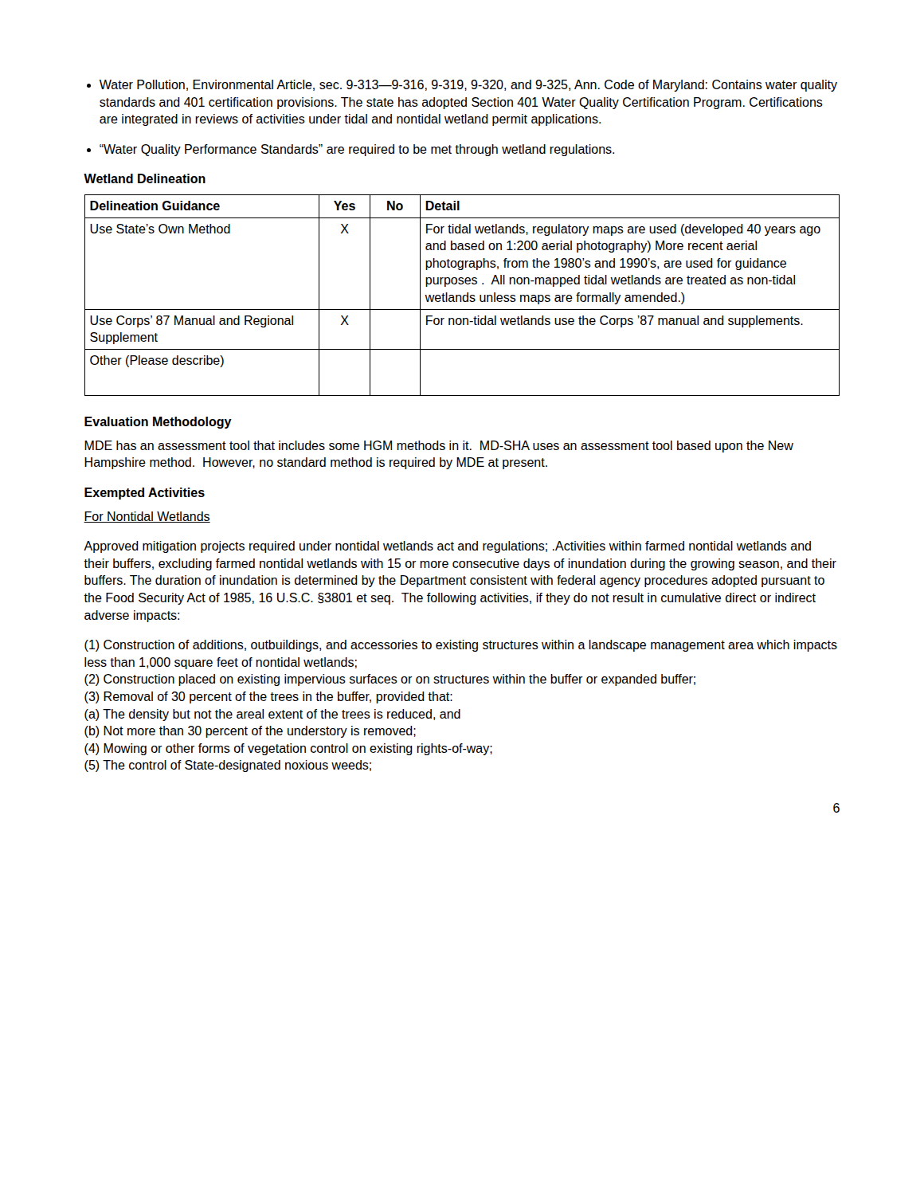Water Pollution, Environmental Article, sec. 9-313—9-316, 9-319, 9-320, and 9-325, Ann. Code of Maryland: Contains water quality standards and 401 certification provisions. The state has adopted Section 401 Water Quality Certification Program. Certifications are integrated in reviews of activities under tidal and nontidal wetland permit applications.
“Water Quality Performance Standards” are required to be met through wetland regulations.
Wetland Delineation
| Delineation Guidance | Yes | No | Detail |
| --- | --- | --- | --- |
| Use State’s Own Method | X | | For tidal wetlands, regulatory maps are used (developed 40 years ago and based on 1:200 aerial photography) More recent aerial photographs, from the 1980’s and 1990’s, are used for guidance purposes . All non-mapped tidal wetlands are treated as non-tidal wetlands unless maps are formally amended.) |
| Use Corps’ 87 Manual and Regional Supplement | X | | For non-tidal wetlands use the Corps ’87 manual and supplements. |
| Other (Please describe) | | | |
Evaluation Methodology
MDE has an assessment tool that includes some HGM methods in it. MD-SHA uses an assessment tool based upon the New Hampshire method. However, no standard method is required by MDE at present.
Exempted Activities
For Nontidal Wetlands
Approved mitigation projects required under nontidal wetlands act and regulations; .Activities within farmed nontidal wetlands and their buffers, excluding farmed nontidal wetlands with 15 or more consecutive days of inundation during the growing season, and their buffers. The duration of inundation is determined by the Department consistent with federal agency procedures adopted pursuant to the Food Security Act of 1985, 16 U.S.C. §3801 et seq. The following activities, if they do not result in cumulative direct or indirect adverse impacts:
(1) Construction of additions, outbuildings, and accessories to existing structures within a landscape management area which impacts less than 1,000 square feet of nontidal wetlands;
(2) Construction placed on existing impervious surfaces or on structures within the buffer or expanded buffer;
(3) Removal of 30 percent of the trees in the buffer, provided that:
(a) The density but not the areal extent of the trees is reduced, and
(b) Not more than 30 percent of the understory is removed;
(4) Mowing or other forms of vegetation control on existing rights-of-way;
(5) The control of State-designated noxious weeds;
6